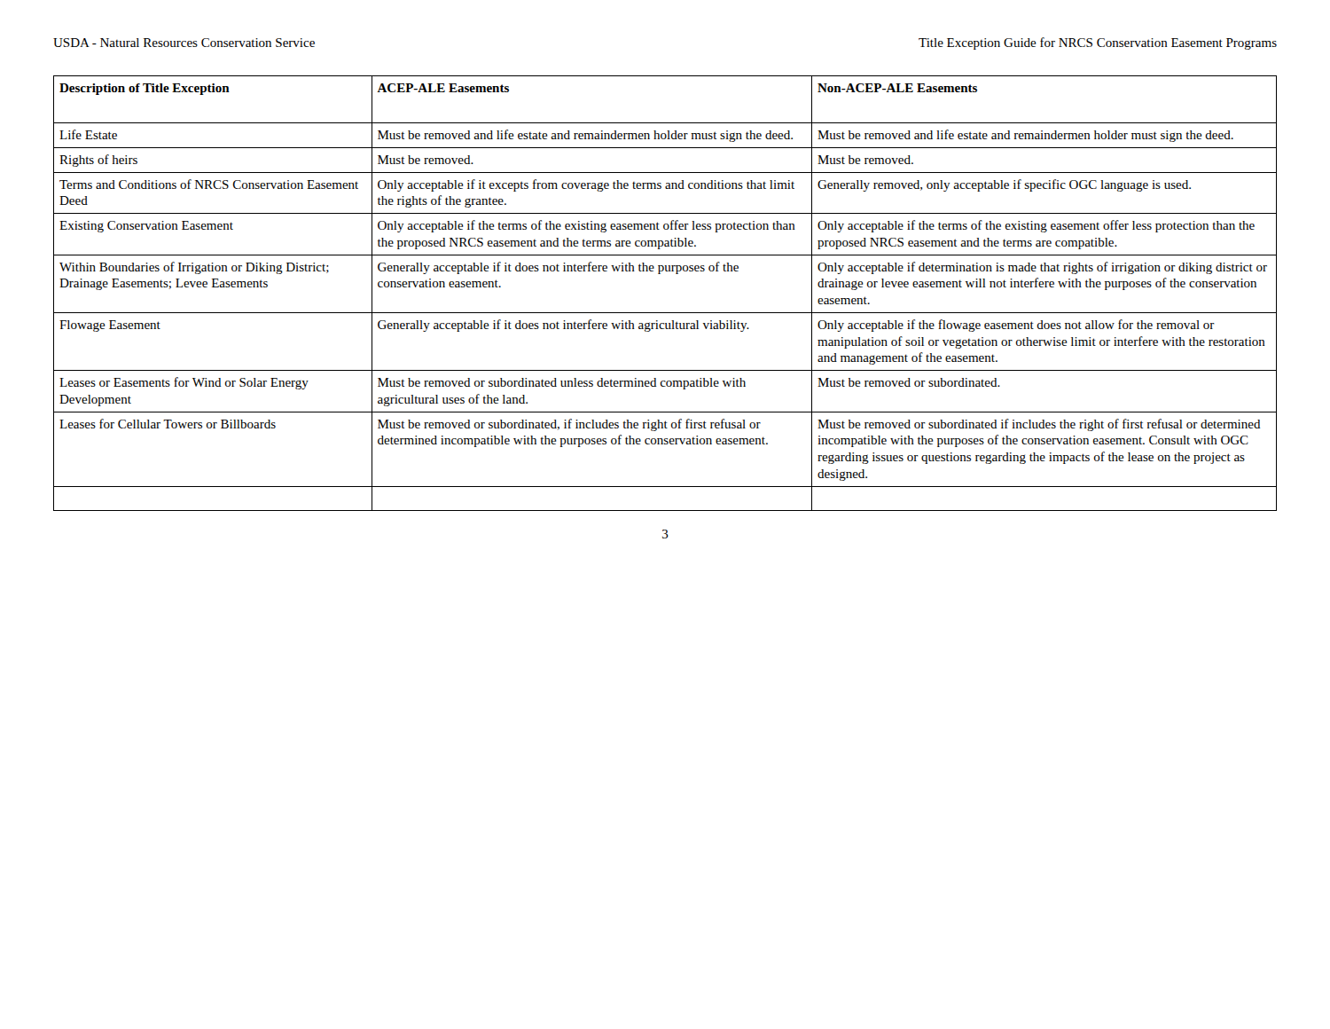USDA - Natural Resources Conservation Service
Title Exception Guide for NRCS Conservation Easement Programs
| Description of Title Exception | ACEP-ALE Easements | Non-ACEP-ALE Easements |
| --- | --- | --- |
| Life Estate | Must be removed and life estate and remaindermen holder must sign the deed. | Must be removed and life estate and remaindermen holder must sign the deed. |
| Rights of heirs | Must be removed. | Must be removed. |
| Terms and Conditions of NRCS Conservation Easement Deed | Only acceptable if it excepts from coverage the terms and conditions that limit the rights of the grantee. | Generally removed, only acceptable if specific OGC language is used. |
| Existing Conservation Easement | Only acceptable if the terms of the existing easement offer less protection than the proposed NRCS easement and the terms are compatible. | Only acceptable if the terms of the existing easement offer less protection than the proposed NRCS easement and the terms are compatible. |
| Within Boundaries of Irrigation or Diking District; Drainage Easements; Levee Easements | Generally acceptable if it does not interfere with the purposes of the conservation easement. | Only acceptable if determination is made that rights of irrigation or diking district or drainage or levee easement will not interfere with the purposes of the conservation easement. |
| Flowage Easement | Generally acceptable if it does not interfere with agricultural viability. | Only acceptable if the flowage easement does not allow for the removal or manipulation of soil or vegetation or otherwise limit or interfere with the restoration and management of the easement. |
| Leases or Easements for Wind or Solar Energy Development | Must be removed or subordinated unless determined compatible with agricultural uses of the land. | Must be removed or subordinated. |
| Leases for Cellular Towers or Billboards | Must be removed or subordinated, if includes the right of first refusal or determined incompatible with the purposes of the conservation easement. | Must be removed or subordinated if includes the right of first refusal or determined incompatible with the purposes of the conservation easement. Consult with OGC regarding issues or questions regarding the impacts of the lease on the project as designed. |
3